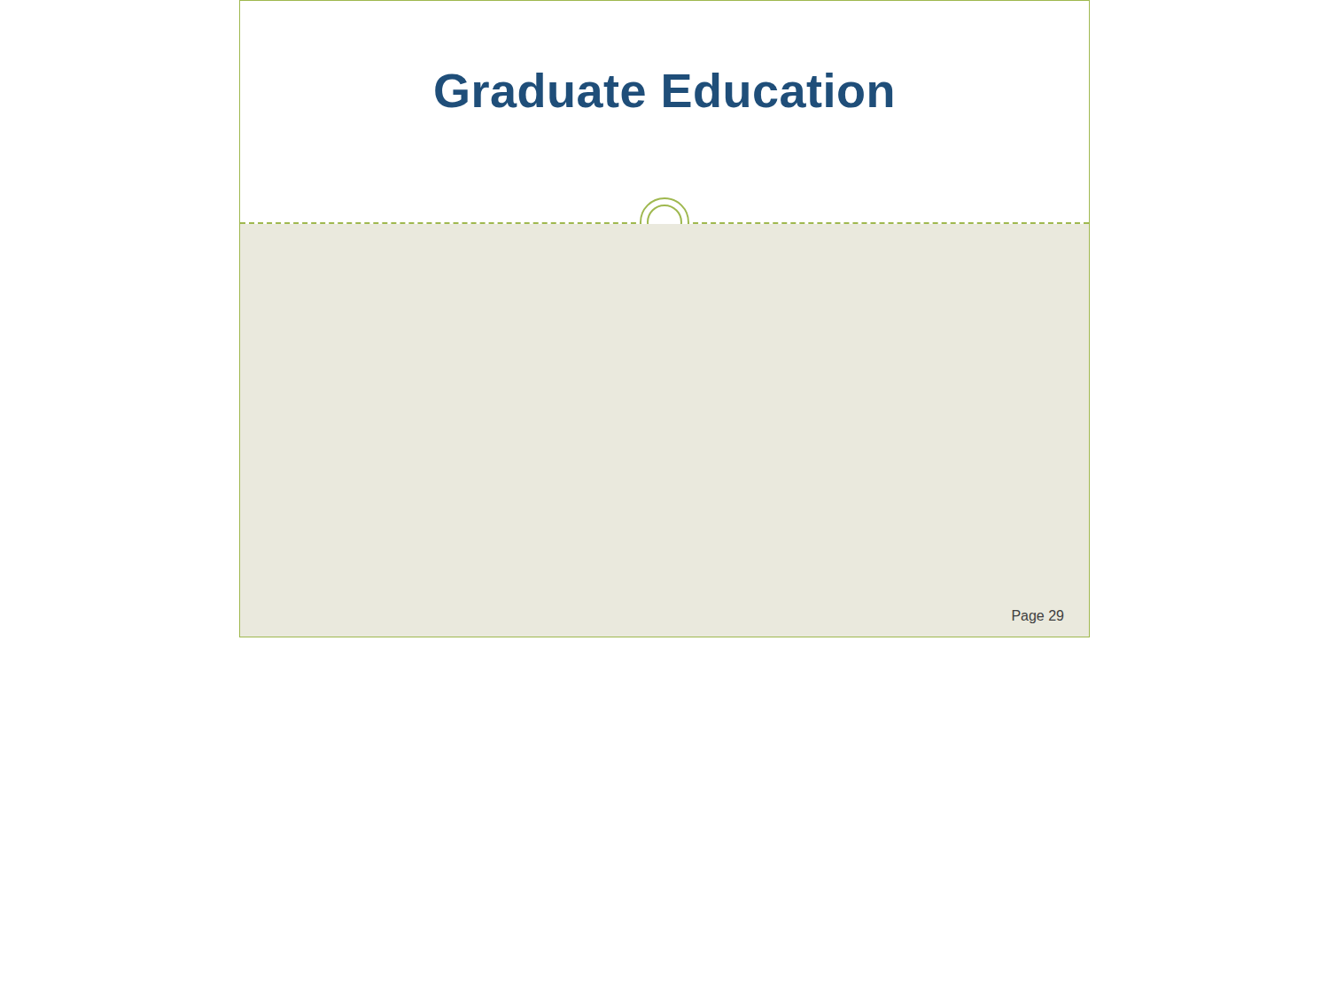Graduate Education
Page 29